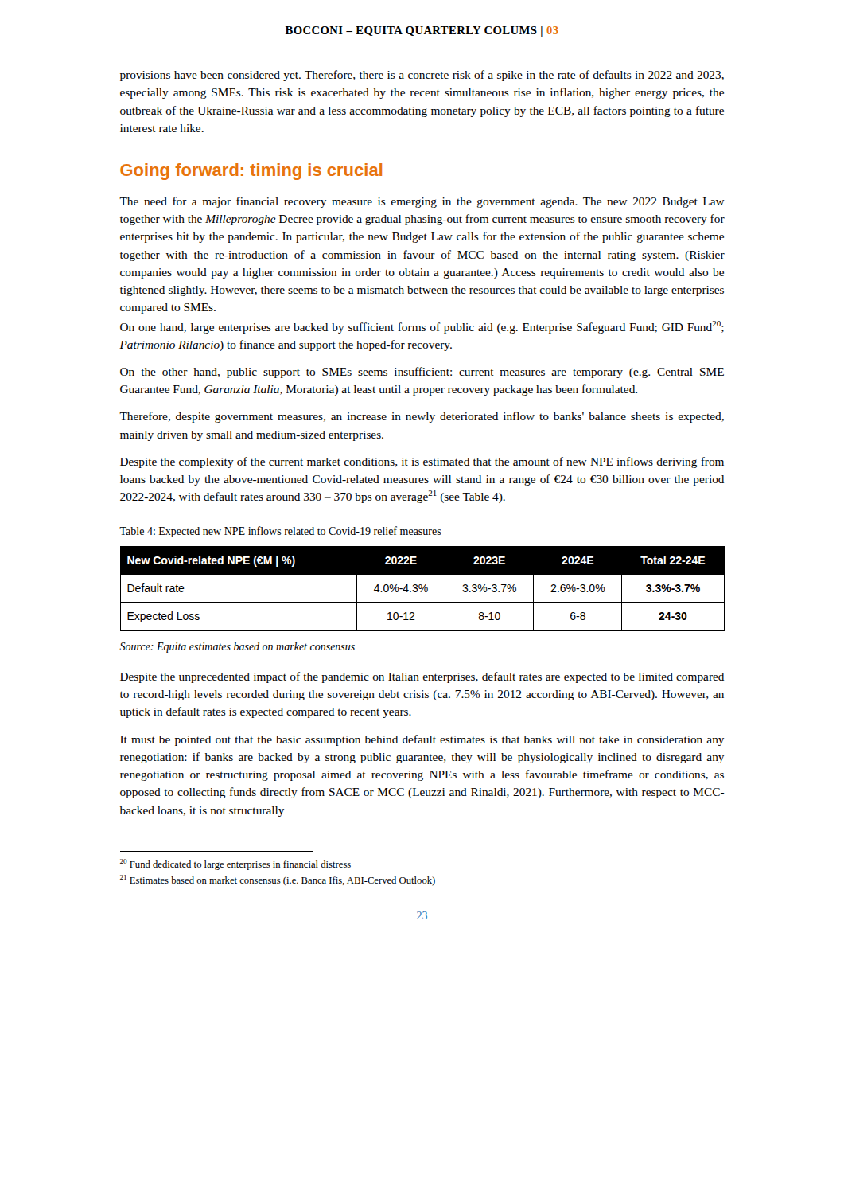BOCCONI – EQUITA QUARTERLY COLUMS | 03
provisions have been considered yet. Therefore, there is a concrete risk of a spike in the rate of defaults in 2022 and 2023, especially among SMEs. This risk is exacerbated by the recent simultaneous rise in inflation, higher energy prices, the outbreak of the Ukraine-Russia war and a less accommodating monetary policy by the ECB, all factors pointing to a future interest rate hike.
Going forward: timing is crucial
The need for a major financial recovery measure is emerging in the government agenda. The new 2022 Budget Law together with the Milleproroghe Decree provide a gradual phasing-out from current measures to ensure smooth recovery for enterprises hit by the pandemic. In particular, the new Budget Law calls for the extension of the public guarantee scheme together with the re-introduction of a commission in favour of MCC based on the internal rating system. (Riskier companies would pay a higher commission in order to obtain a guarantee.) Access requirements to credit would also be tightened slightly. However, there seems to be a mismatch between the resources that could be available to large enterprises compared to SMEs.
On one hand, large enterprises are backed by sufficient forms of public aid (e.g. Enterprise Safeguard Fund; GID Fund20; Patrimonio Rilancio) to finance and support the hoped-for recovery.
On the other hand, public support to SMEs seems insufficient: current measures are temporary (e.g. Central SME Guarantee Fund, Garanzia Italia, Moratoria) at least until a proper recovery package has been formulated.
Therefore, despite government measures, an increase in newly deteriorated inflow to banks' balance sheets is expected, mainly driven by small and medium-sized enterprises.
Despite the complexity of the current market conditions, it is estimated that the amount of new NPE inflows deriving from loans backed by the above-mentioned Covid-related measures will stand in a range of €24 to €30 billion over the period 2022-2024, with default rates around 330 – 370 bps on average21 (see Table 4).
Table 4: Expected new NPE inflows related to Covid-19 relief measures
| New Covid-related NPE (€M / %) | 2022E | 2023E | 2024E | Total 22-24E |
| --- | --- | --- | --- | --- |
| Default rate | 4.0%-4.3% | 3.3%-3.7% | 2.6%-3.0% | 3.3%-3.7% |
| Expected Loss | 10-12 | 8-10 | 6-8 | 24-30 |
Source: Equita estimates based on market consensus
Despite the unprecedented impact of the pandemic on Italian enterprises, default rates are expected to be limited compared to record-high levels recorded during the sovereign debt crisis (ca. 7.5% in 2012 according to ABI-Cerved). However, an uptick in default rates is expected compared to recent years.
It must be pointed out that the basic assumption behind default estimates is that banks will not take in consideration any renegotiation: if banks are backed by a strong public guarantee, they will be physiologically inclined to disregard any renegotiation or restructuring proposal aimed at recovering NPEs with a less favourable timeframe or conditions, as opposed to collecting funds directly from SACE or MCC (Leuzzi and Rinaldi, 2021). Furthermore, with respect to MCC-backed loans, it is not structurally
20 Fund dedicated to large enterprises in financial distress
21 Estimates based on market consensus (i.e. Banca Ifis, ABI-Cerved Outlook)
23